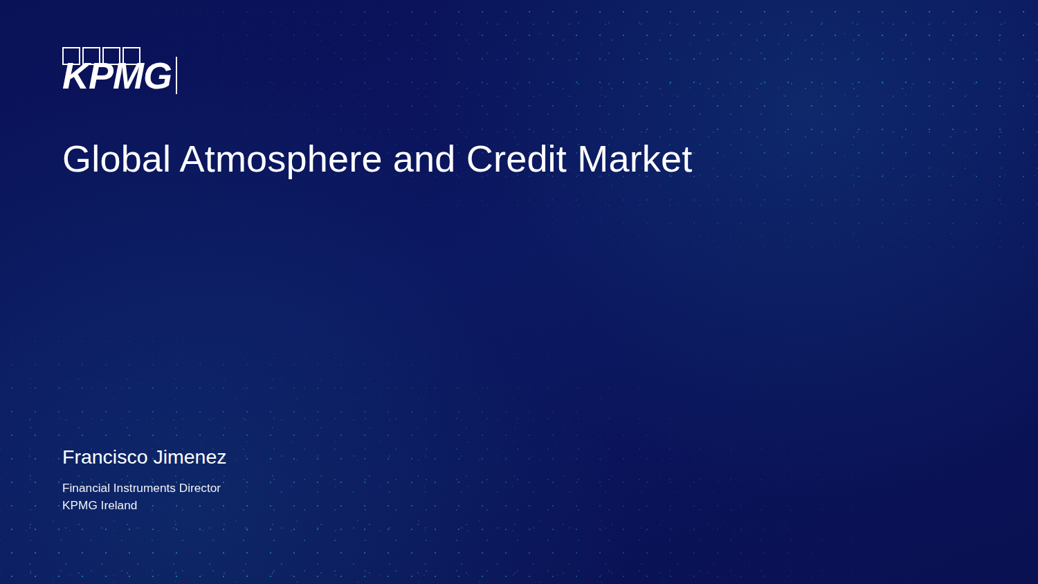KPMG
Global Atmosphere and Credit Market
Francisco Jimenez
Financial Instruments Director
KPMG Ireland